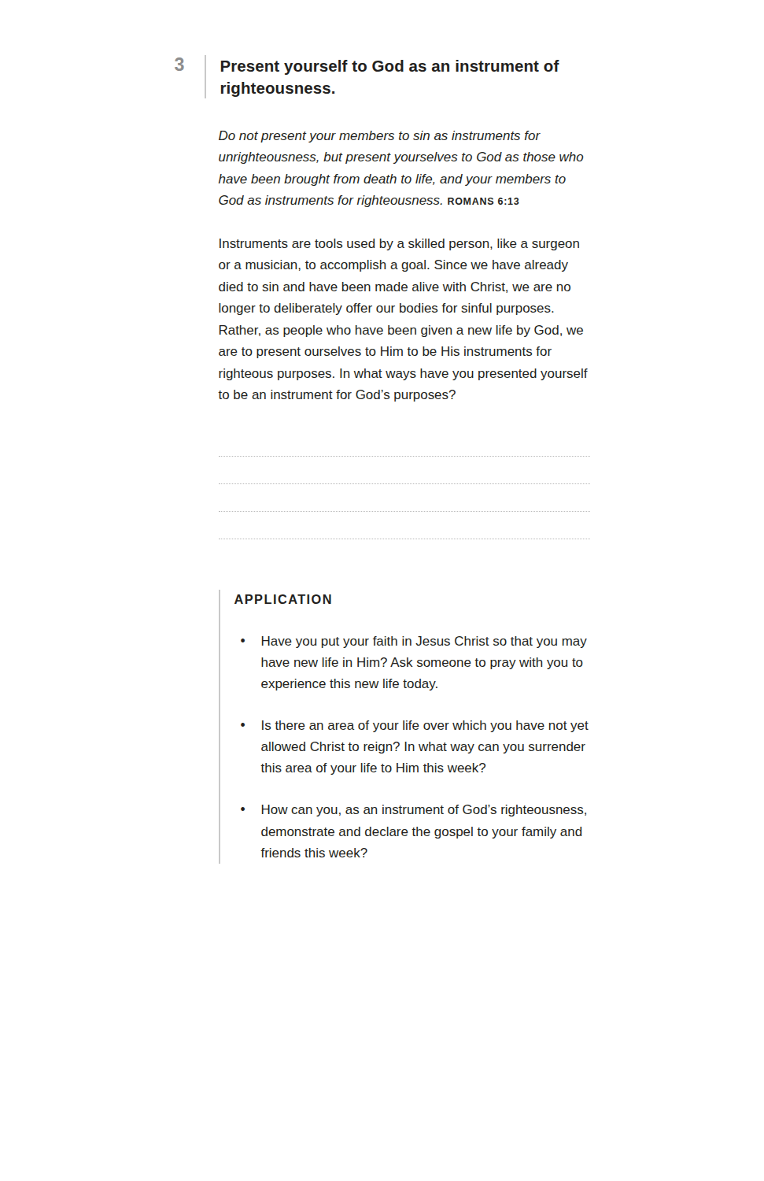3
Present yourself to God as an instrument of righteousness.
Do not present your members to sin as instruments for unrighteousness, but present yourselves to God as those who have been brought from death to life, and your members to God as instruments for righteousness. ROMANS 6:13
Instruments are tools used by a skilled person, like a surgeon or a musician, to accomplish a goal. Since we have already died to sin and have been made alive with Christ, we are no longer to deliberately offer our bodies for sinful purposes. Rather, as people who have been given a new life by God, we are to present ourselves to Him to be His instruments for righteous purposes. In what ways have you presented yourself to be an instrument for God’s purposes?
APPLICATION
Have you put your faith in Jesus Christ so that you may have new life in Him? Ask someone to pray with you to experience this new life today.
Is there an area of your life over which you have not yet allowed Christ to reign? In what way can you surrender this area of your life to Him this week?
How can you, as an instrument of God’s righteousness, demonstrate and declare the gospel to your family and friends this week?